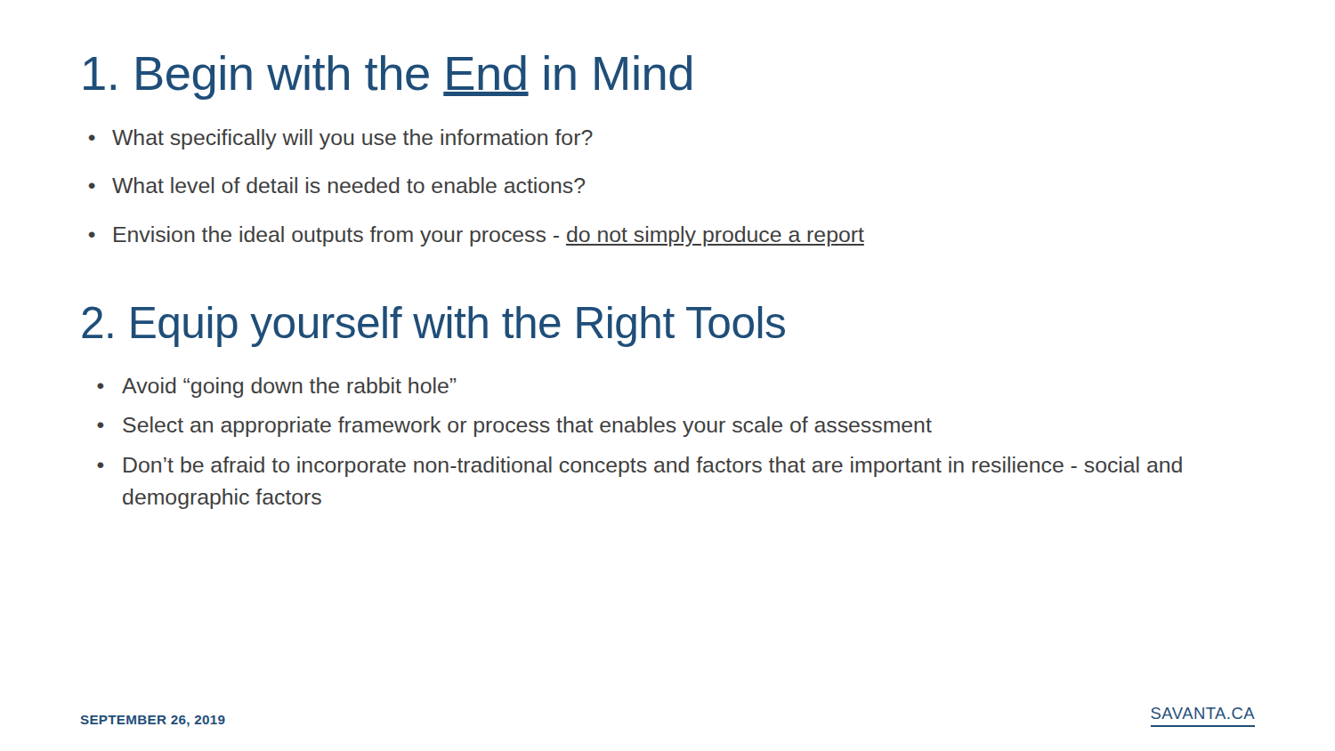1. Begin with the End in Mind
What specifically will you use the information for?
What level of detail is needed to enable actions?
Envision the ideal outputs from your process - do not simply produce a report
2. Equip yourself with the Right Tools
Avoid “going down the rabbit hole”
Select an appropriate framework or process that enables your scale of assessment
Don’t be afraid to incorporate non-traditional concepts and factors that are important in resilience - social and demographic factors
SEPTEMBER 26, 2019
SAVANTA.CA